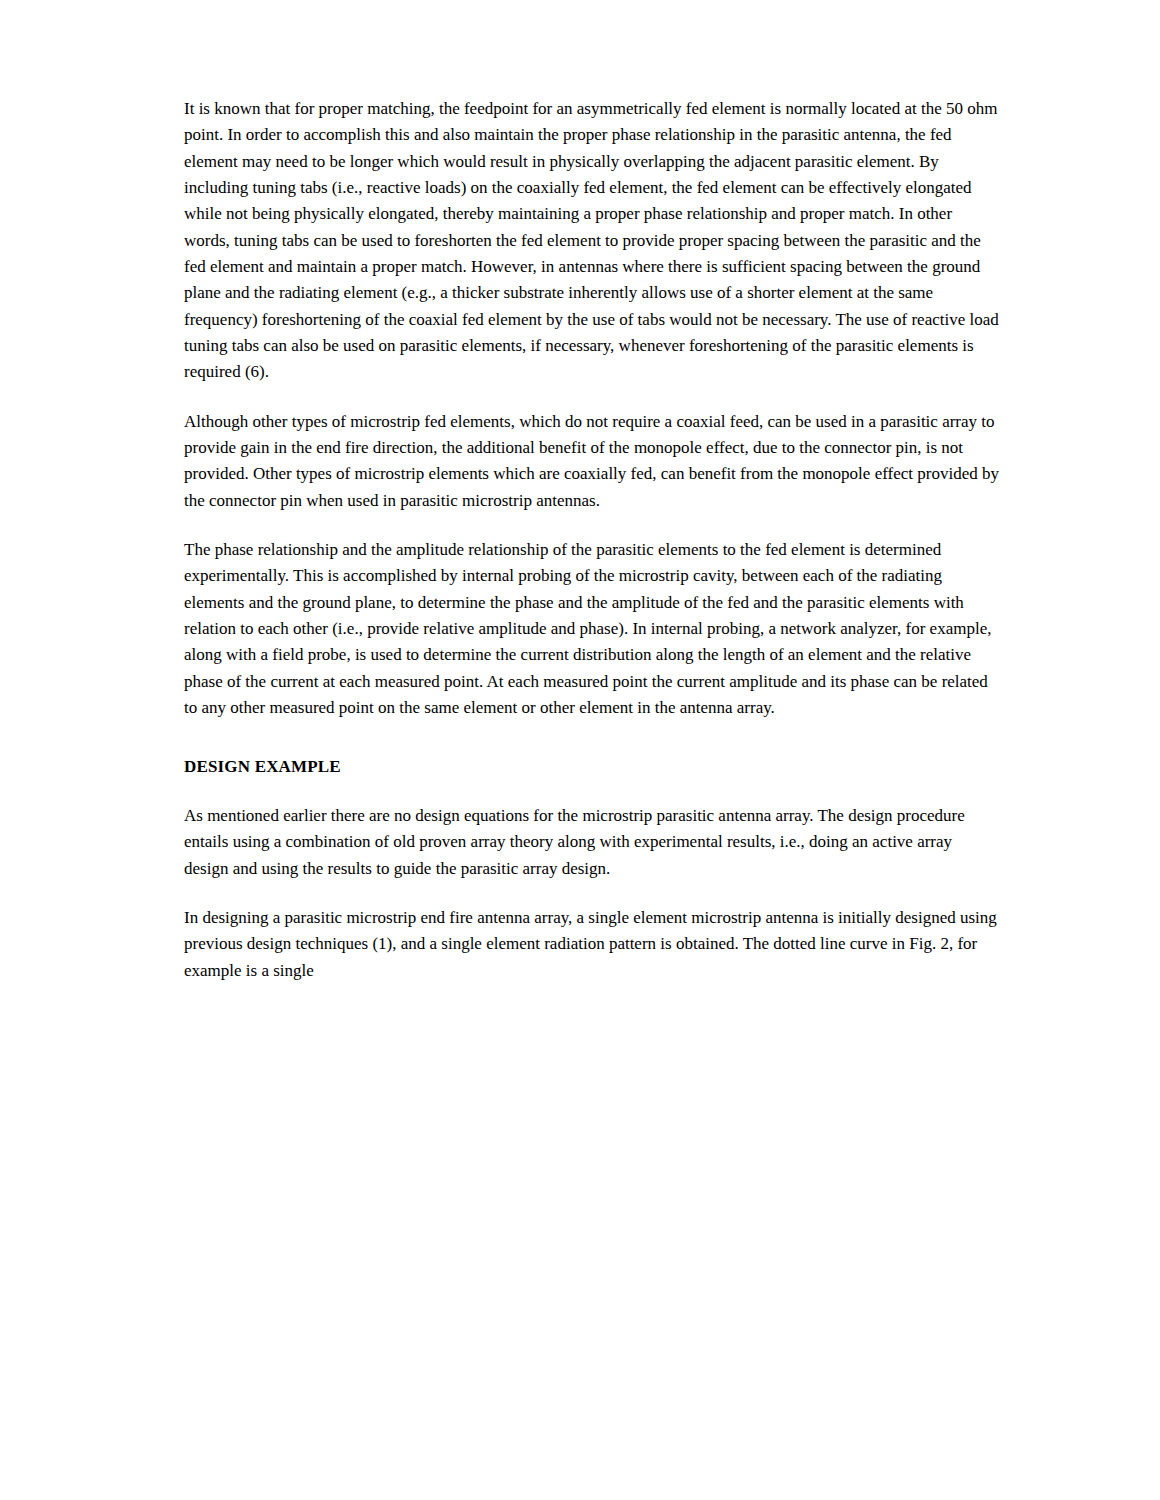It is known that for proper matching, the feedpoint for an asymmetrically fed element is normally located at the 50 ohm point. In order to accomplish this and also maintain the proper phase relationship in the parasitic antenna, the fed element may need to be longer which would result in physically overlapping the adjacent parasitic element. By including tuning tabs (i.e., reactive loads) on the coaxially fed element, the fed element can be effectively elongated while not being physically elongated, thereby maintaining a proper phase relationship and proper match. In other words, tuning tabs can be used to foreshorten the fed element to provide proper spacing between the parasitic and the fed element and maintain a proper match. However, in antennas where there is sufficient spacing between the ground plane and the radiating element (e.g., a thicker substrate inherently allows use of a shorter element at the same frequency) foreshortening of the coaxial fed element by the use of tabs would not be necessary. The use of reactive load tuning tabs can also be used on parasitic elements, if necessary, whenever foreshortening of the parasitic elements is required (6).
Although other types of microstrip fed elements, which do not require a coaxial feed, can be used in a parasitic array to provide gain in the end fire direction, the additional benefit of the monopole effect, due to the connector pin, is not provided. Other types of microstrip elements which are coaxially fed, can benefit from the monopole effect provided by the connector pin when used in parasitic microstrip antennas.
The phase relationship and the amplitude relationship of the parasitic elements to the fed element is determined experimentally. This is accomplished by internal probing of the microstrip cavity, between each of the radiating elements and the ground plane, to determine the phase and the amplitude of the fed and the parasitic elements with relation to each other (i.e., provide relative amplitude and phase). In internal probing, a network analyzer, for example, along with a field probe, is used to determine the current distribution along the length of an element and the relative phase of the current at each measured point. At each measured point the current amplitude and its phase can be related to any other measured point on the same element or other element in the antenna array.
DESIGN EXAMPLE
As mentioned earlier there are no design equations for the microstrip parasitic antenna array. The design procedure entails using a combination of old proven array theory along with experimental results, i.e., doing an active array design and using the results to guide the parasitic array design.
In designing a parasitic microstrip end fire antenna array, a single element microstrip antenna is initially designed using previous design techniques (1), and a single element radiation pattern is obtained. The dotted line curve in Fig. 2, for example is a single